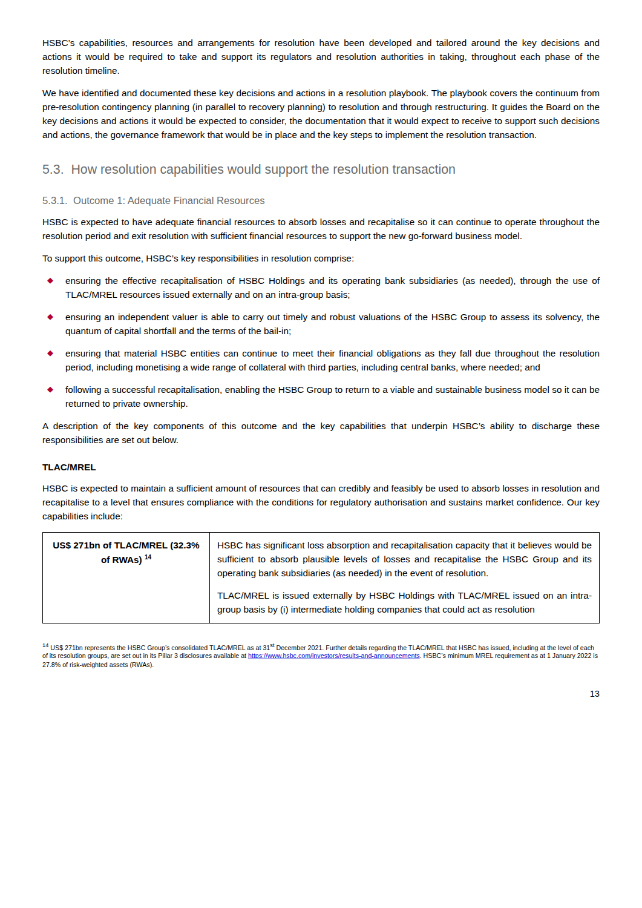HSBC’s capabilities, resources and arrangements for resolution have been developed and tailored around the key decisions and actions it would be required to take and support its regulators and resolution authorities in taking, throughout each phase of the resolution timeline.
We have identified and documented these key decisions and actions in a resolution playbook. The playbook covers the continuum from pre-resolution contingency planning (in parallel to recovery planning) to resolution and through restructuring. It guides the Board on the key decisions and actions it would be expected to consider, the documentation that it would expect to receive to support such decisions and actions, the governance framework that would be in place and the key steps to implement the resolution transaction.
5.3. How resolution capabilities would support the resolution transaction
5.3.1. Outcome 1: Adequate Financial Resources
HSBC is expected to have adequate financial resources to absorb losses and recapitalise so it can continue to operate throughout the resolution period and exit resolution with sufficient financial resources to support the new go-forward business model.
To support this outcome, HSBC’s key responsibilities in resolution comprise:
ensuring the effective recapitalisation of HSBC Holdings and its operating bank subsidiaries (as needed), through the use of TLAC/MREL resources issued externally and on an intra-group basis;
ensuring an independent valuer is able to carry out timely and robust valuations of the HSBC Group to assess its solvency, the quantum of capital shortfall and the terms of the bail-in;
ensuring that material HSBC entities can continue to meet their financial obligations as they fall due throughout the resolution period, including monetising a wide range of collateral with third parties, including central banks, where needed; and
following a successful recapitalisation, enabling the HSBC Group to return to a viable and sustainable business model so it can be returned to private ownership.
A description of the key components of this outcome and the key capabilities that underpin HSBC’s ability to discharge these responsibilities are set out below.
TLAC/MREL
HSBC is expected to maintain a sufficient amount of resources that can credibly and feasibly be used to absorb losses in resolution and recapitalise to a level that ensures compliance with the conditions for regulatory authorisation and sustains market confidence. Our key capabilities include:
| US$ 271bn of TLAC/MREL (32.3% of RWAs) 14 | HSBC has significant loss absorption and recapitalisation capacity that it believes would be sufficient to absorb plausible levels of losses and recapitalise the HSBC Group and its operating bank subsidiaries (as needed) in the event of resolution. TLAC/MREL is issued externally by HSBC Holdings with TLAC/MREL issued on an intra-group basis by (i) intermediate holding companies that could act as resolution |
14 US$ 271bn represents the HSBC Group’s consolidated TLAC/MREL as at 31st December 2021. Further details regarding the TLAC/MREL that HSBC has issued, including at the level of each of its resolution groups, are set out in its Pillar 3 disclosures available at https://www.hsbc.com/investors/results-and-announcements. HSBC’s minimum MREL requirement as at 1 January 2022 is 27.8% of risk-weighted assets (RWAs).
13